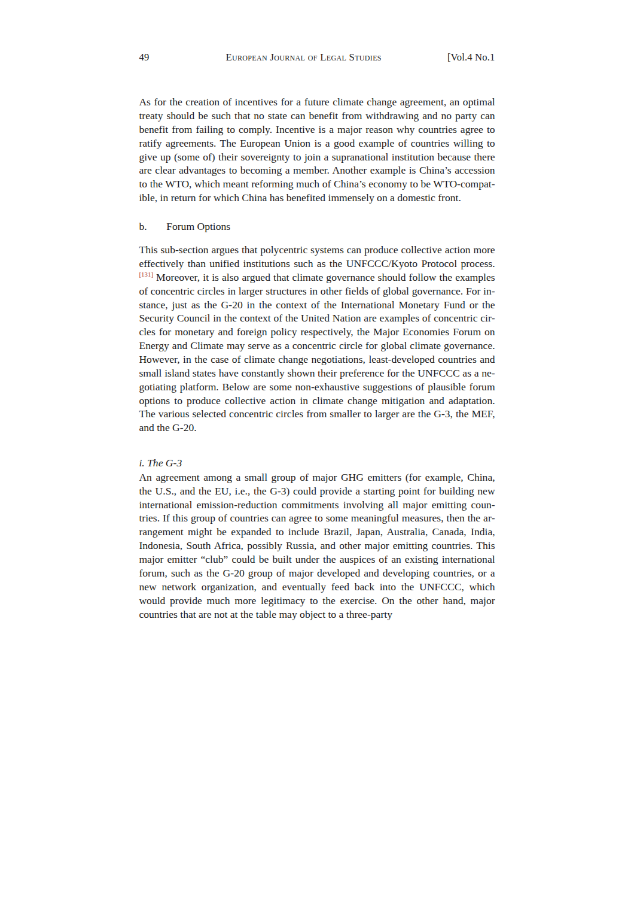49 European Journal of Legal Studies [Vol.4 No.1
As for the creation of incentives for a future climate change agreement, an optimal treaty should be such that no state can benefit from withdrawing and no party can benefit from failing to comply. Incentive is a major reason why countries agree to ratify agreements. The European Union is a good example of countries willing to give up (some of) their sovereignty to join a supranational institution because there are clear advantages to becoming a member. Another example is China’s accession to the WTO, which meant reforming much of China’s economy to be WTO-compatible, in return for which China has benefited immensely on a domestic front.
b. Forum Options
This sub-section argues that polycentric systems can produce collective action more effectively than unified institutions such as the UNFCCC/Kyoto Protocol process.[131] Moreover, it is also argued that climate governance should follow the examples of concentric circles in larger structures in other fields of global governance. For instance, just as the G-20 in the context of the International Monetary Fund or the Security Council in the context of the United Nation are examples of concentric circles for monetary and foreign policy respectively, the Major Economies Forum on Energy and Climate may serve as a concentric circle for global climate governance. However, in the case of climate change negotiations, least-developed countries and small island states have constantly shown their preference for the UNFCCC as a negotiating platform. Below are some non-exhaustive suggestions of plausible forum options to produce collective action in climate change mitigation and adaptation. The various selected concentric circles from smaller to larger are the G-3, the MEF, and the G-20.
i. The G-3
An agreement among a small group of major GHG emitters (for example, China, the U.S., and the EU, i.e., the G-3) could provide a starting point for building new international emission-reduction commitments involving all major emitting countries. If this group of countries can agree to some meaningful measures, then the arrangement might be expanded to include Brazil, Japan, Australia, Canada, India, Indonesia, South Africa, possibly Russia, and other major emitting countries. This major emitter “club” could be built under the auspices of an existing international forum, such as the G-20 group of major developed and developing countries, or a new network organization, and eventually feed back into the UNFCCC, which would provide much more legitimacy to the exercise. On the other hand, major countries that are not at the table may object to a three-party